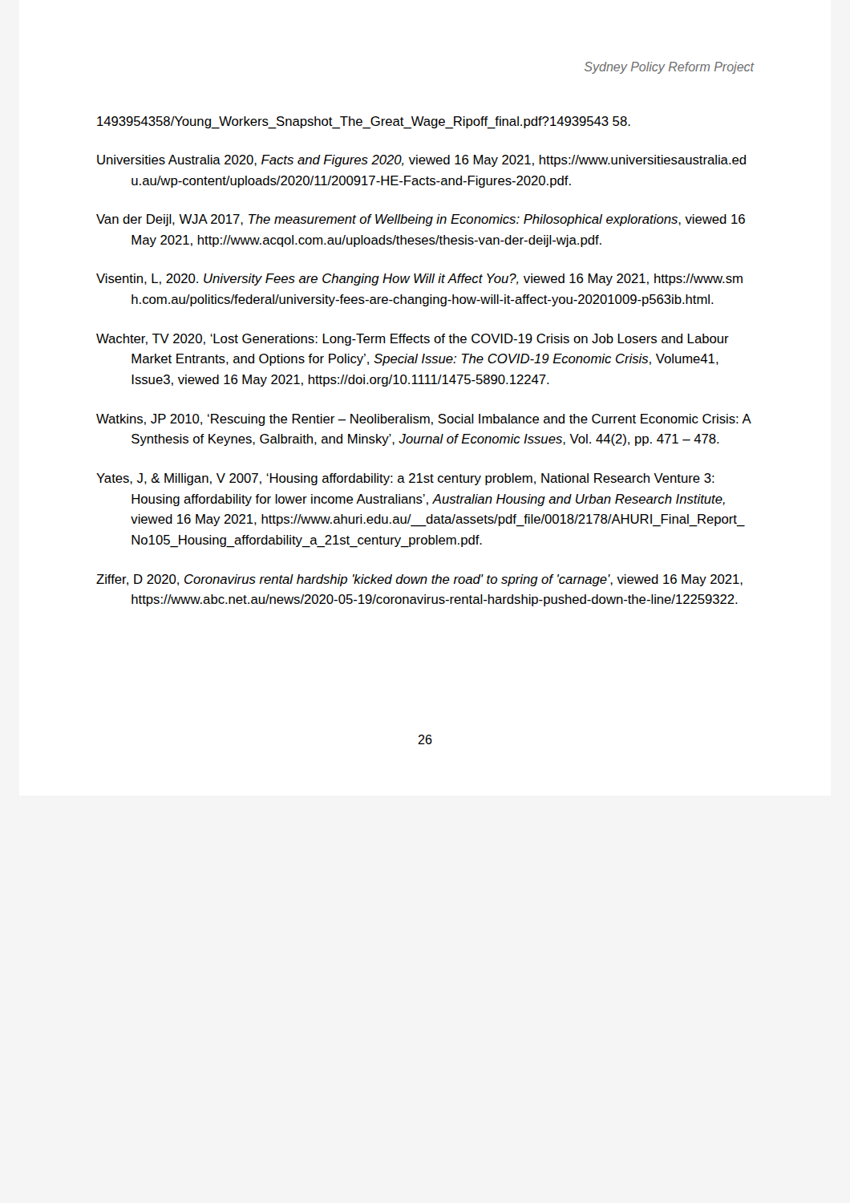Sydney Policy Reform Project
1493954358/Young_Workers_Snapshot_The_Great_Wage_Ripoff_final.pdf?14939543 58.
Universities Australia 2020, Facts and Figures 2020, viewed 16 May 2021, https://www.universitiesaustralia.edu.au/wp-content/uploads/2020/11/200917-HE-Facts-and-Figures-2020.pdf.
Van der Deijl, WJA 2017, The measurement of Wellbeing in Economics: Philosophical explorations, viewed 16 May 2021, http://www.acqol.com.au/uploads/theses/thesis-van-der-deijl-wja.pdf.
Visentin, L, 2020. University Fees are Changing How Will it Affect You?, viewed 16 May 2021, https://www.smh.com.au/politics/federal/university-fees-are-changing-how-will-it-affect-you-20201009-p563ib.html.
Wachter, TV 2020, ‘Lost Generations: Long‑Term Effects of the COVID‑19 Crisis on Job Losers and Labour Market Entrants, and Options for Policy’, Special Issue: The COVID‑19 Economic Crisis, Volume41, Issue3, viewed 16 May 2021, https://doi.org/10.1111/1475-5890.12247.
Watkins, JP 2010, ‘Rescuing the Rentier – Neoliberalism, Social Imbalance and the Current Economic Crisis: A Synthesis of Keynes, Galbraith, and Minsky’, Journal of Economic Issues, Vol. 44(2), pp. 471 – 478.
Yates, J, & Milligan, V 2007, ‘Housing affordability: a 21st century problem, National Research Venture 3: Housing affordability for lower income Australians’, Australian Housing and Urban Research Institute, viewed 16 May 2021, https://www.ahuri.edu.au/__data/assets/pdf_file/0018/2178/AHURI_Final_Report_No105_Housing_affordability_a_21st_century_problem.pdf.
Ziffer, D 2020, Coronavirus rental hardship 'kicked down the road' to spring of 'carnage', viewed 16 May 2021, https://www.abc.net.au/news/2020-05-19/coronavirus-rental-hardship-pushed-down-the-line/12259322.
26